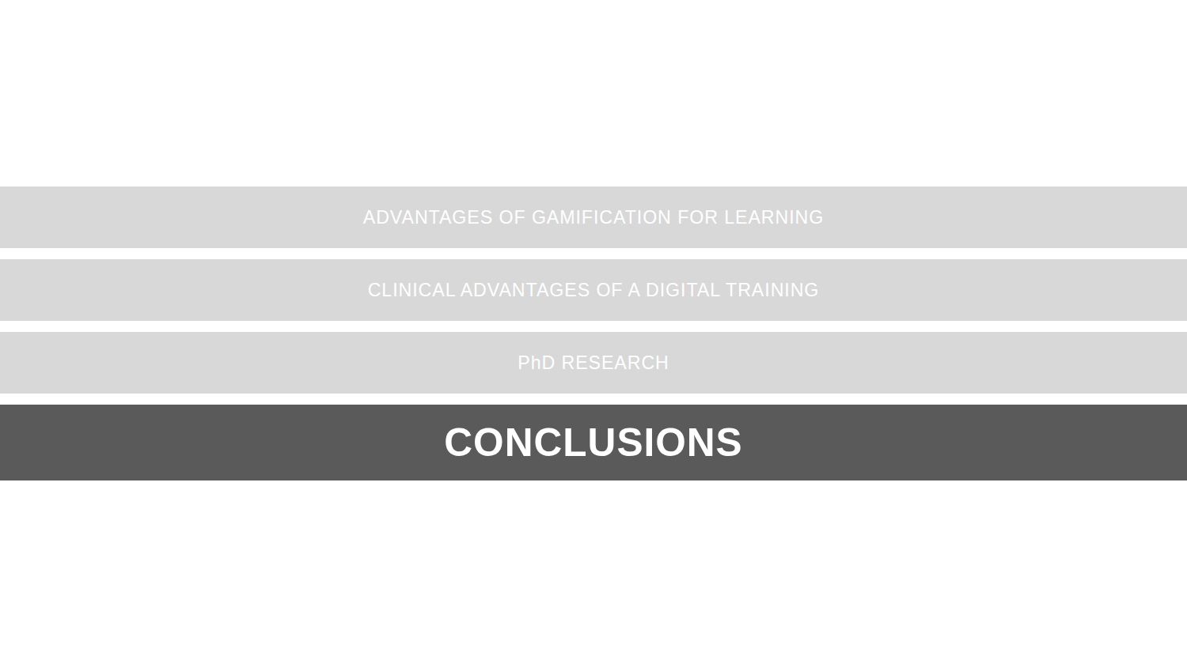Advantages of gamification for learning
Clinical advantages of a digital training
PhD RESEARCH
Conclusions